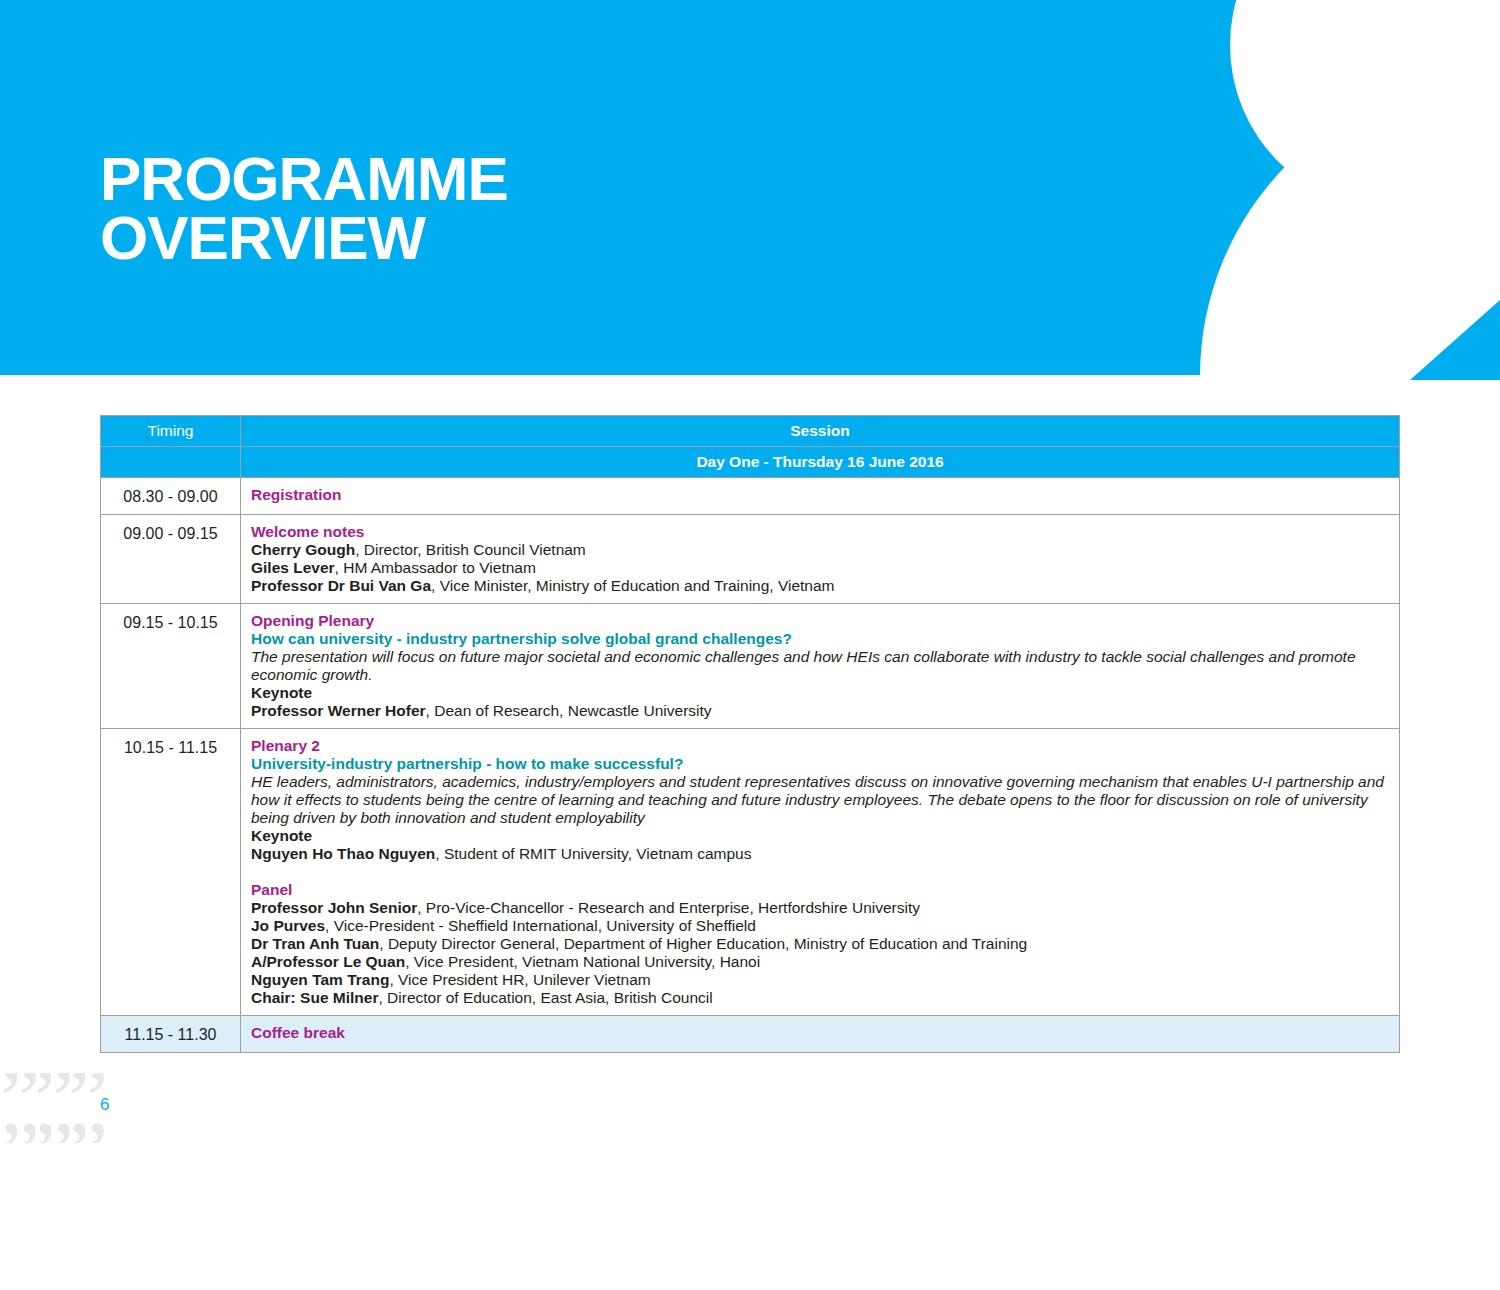PROGRAMME
OVERVIEW
| Timing | Session |
| --- | --- |
| | Day One - Thursday 16 June 2016 |
| 08.30 - 09.00 | Registration |
| 09.00 - 09.15 | Welcome notes Cherry Gough , Director, British Council Vietnam Giles Lever , HM Ambassador to Vietnam Professor Dr Bui Van Ga , Vice Minister, Ministry of Education and Training, Vietnam |
| 09.15 - 10.15 | Opening Plenary How can university - industry partnership solve global grand challenges? The presentation will focus on future major societal and economic challenges and how HEIs can collaborate with industry to tackle social challenges and promote economic growth. Keynote Professor Werner Hofer , Dean of Research, Newcastle University |
| 10.15 - 11.15 | Plenary 2 University-industry partnership - how to make successful? HE leaders, administrators, academics, industry/employers and student representatives discuss on innovative governing mechanism that enables U-I partnership and how it effects to students being the centre of learning and teaching and future industry employees. The debate opens to the floor for discussion on role of university being driven by both innovation and student employability Keynote Nguyen Ho Thao Nguyen , Student of RMIT University, Vietnam campus Panel Professor John Senior , Pro-Vice-Chancellor - Research and Enterprise, Hertfordshire University Jo Purves , Vice-President - Sheffield International, University of Sheffield Dr Tran Anh Tuan , Deputy Director General, Department of Higher Education, Ministry of Education and Training A/Professor Le Quan , Vice President, Vietnam National University, Hanoi Nguyen Tam Trang , Vice President HR, Unilever Vietnam Chair: Sue Milner , Director of Education, East Asia, British Council |
| 11.15 - 11.30 | Coffee break |
”””
”””
6